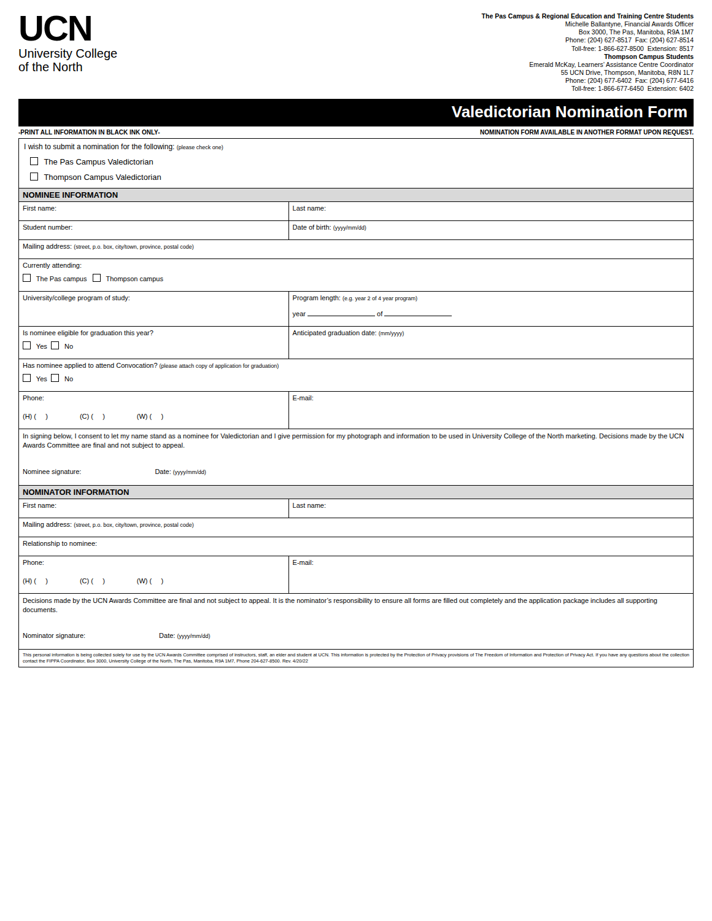UCN
University College
of the North
The Pas Campus & Regional Education and Training Centre Students
Michelle Ballantyne, Financial Awards Officer
Box 3000, The Pas, Manitoba, R9A 1M7
Phone: (204) 627-8517 Fax: (204) 627-8514
Toll-free: 1-866-627-8500 Extension: 8517
Thompson Campus Students
Emerald McKay, Learners’ Assistance Centre Coordinator
55 UCN Drive, Thompson, Manitoba, R8N 1L7
Phone: (204) 677-6402 Fax: (204) 677-6416
Toll-free: 1-866-677-6450 Extension: 6402
Valedictorian Nomination Form
-PRINT ALL INFORMATION IN BLACK INK ONLY- NOMINATION FORM AVAILABLE IN ANOTHER FORMAT UPON REQUEST.
I wish to submit a nomination for the following: (please check one)
The Pas Campus Valedictorian
Thompson Campus Valedictorian
| NOMINEE INFORMATION |
| First name: | Last name: |
| Student number: | Date of birth: (yyyy/mm/dd) |
| Mailing address: (street, p.o. box, city/town, province, postal code) |
| Currently attending: The Pas campus Thompson campus |
| University/college program of study: | Program length: (e.g. year 2 of 4 year program) year of |
| Is nominee eligible for graduation this year? Yes No | Anticipated graduation date: (mm/yyyy) |
| Has nominee applied to attend Convocation? (please attach copy of application for graduation) Yes No |
| Phone: (H) ( ) (C) ( ) (W) ( ) | E-mail: |
| In signing below, I consent to let my name stand as a nominee for Valedictorian and I give permission for my photograph and information to be used in University College of the North marketing. Decisions made by the UCN Awards Committee are final and not subject to appeal. Nominee signature: Date: (yyyy/mm/dd) |
| NOMINATOR INFORMATION |
| First name: | Last name: |
| Mailing address: (street, p.o. box, city/town, province, postal code) |
| Relationship to nominee: |
| Phone: (H) ( ) (C) ( ) (W) ( ) | E-mail: |
| Decisions made by the UCN Awards Committee are final and not subject to appeal. It is the nominator’s responsibility to ensure all forms are filled out completely and the application package includes all supporting documents. Nominator signature: Date: (yyyy/mm/dd) |
This personal information is being collected solely for use by the UCN Awards Committee comprised of instructors, staff, an elder and student at UCN. This information is protected by the Protection of Privacy provisions of The Freedom of Information and Protection of Privacy Act. If you have any questions about the collection contact the FIPPA Coordinator, Box 3000, University College of the North, The Pas, Manitoba, R9A 1M7, Phone 204-627-8500. Rev. 4/20/22